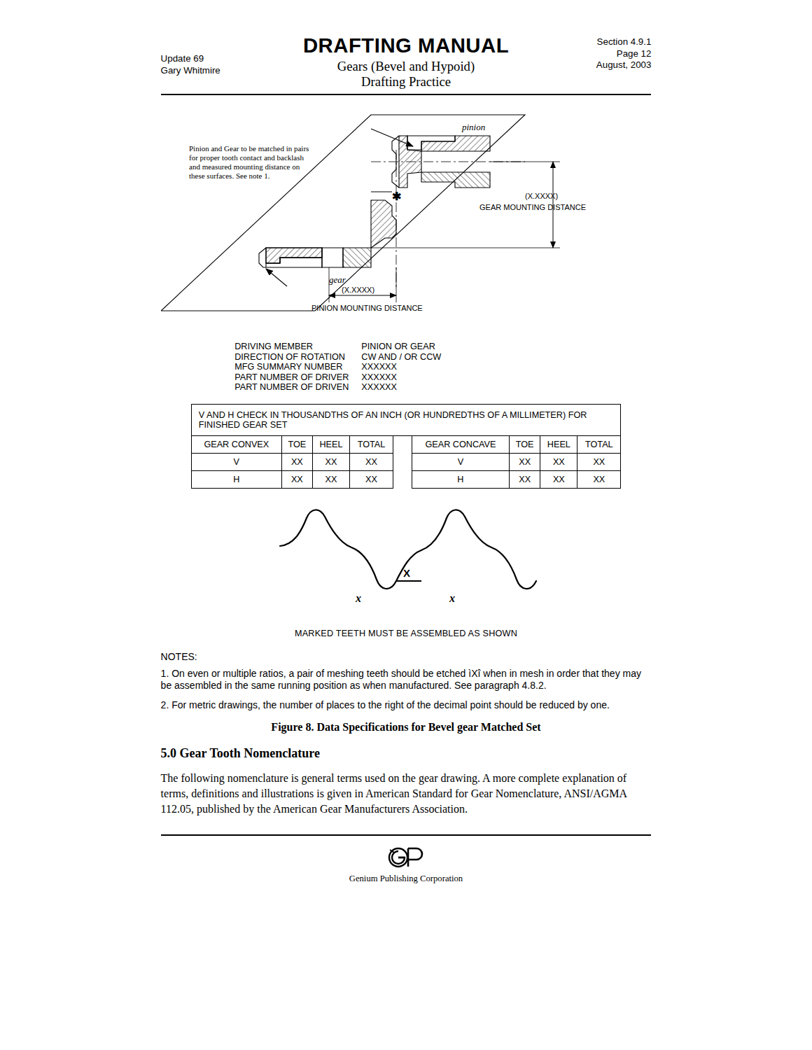Update 69
Gary Whitmire
DRAFTING MANUAL
Gears (Bevel and Hypoid)
Drafting Practice
Section 4.9.1
Page 12
August, 2003
✱ pinion gear Pinion and Gear to be matched in pairs for proper tooth contact and backlash and measured mounting distance on these surfaces. See note 1. (X.XXXX) GEAR MOUNTING DISTANCE (X.XXXX) PINION MOUNTING DISTANCE
| DRIVING MEMBER | PINION OR GEAR |
| DIRECTION OF ROTATION | CW AND / OR CCW |
| MFG SUMMARY NUMBER | XXXXXX |
| PART NUMBER OF DRIVER | XXXXXX |
| PART NUMBER OF DRIVEN | XXXXXX |
| V AND H CHECK IN THOUSANDTHS OF AN INCH (OR HUNDREDTHS OF A MILLIMETER) FOR FINISHED GEAR SET |
| GEAR CONVEX | TOE | HEEL | TOTAL | | GEAR CONCAVE | TOE | HEEL | TOTAL |
| V | XX | XX | XX | | V | XX | XX | XX |
| H | XX | XX | XX | | H | XX | XX | XX |
X x x
MARKED TEETH MUST BE ASSEMBLED AS SHOWN
NOTES:
1. On even or multiple ratios, a pair of meshing teeth should be etched ìXî when in mesh in order that they may be assembled in the same running position as when manufactured. See paragraph 4.8.2.
2. For metric drawings, the number of places to the right of the decimal point should be reduced by one.
Figure 8. Data Specifications for Bevel gear Matched Set
5.0 Gear Tooth Nomenclature
The following nomenclature is general terms used on the gear drawing. A more complete explanation of terms, definitions and illustrations is given in American Standard for Gear Nomenclature, ANSI/AGMA 112.05, published by the American Gear Manufacturers Association.
Genium Publishing Corporation